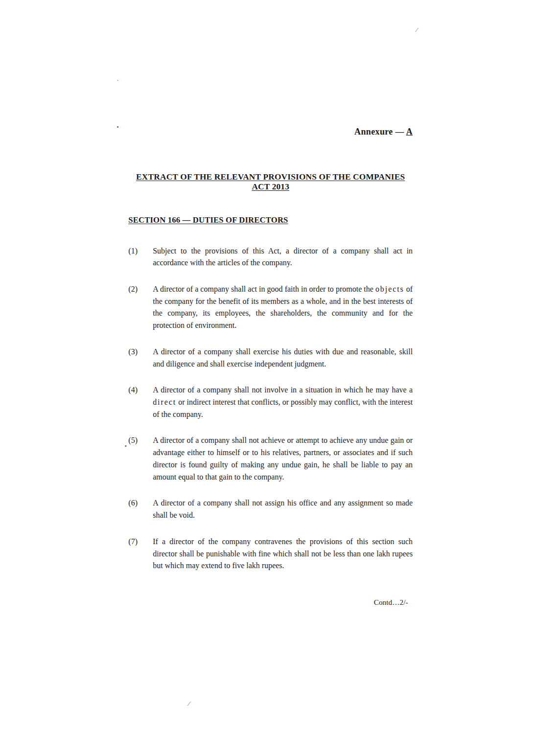⁄ ·
Annexure — A
EXTRACT OF THE RELEVANT PROVISIONS OF THE COMPANIES ACT 2013
SECTION 166 — DUTIES OF DIRECTORS
•
(1) Subject to the provisions of this Act, a director of a company shall act in accordance with the articles of the company.
(2) A director of a company shall act in good faith in order to promote the objects of the company for the benefit of its members as a whole, and in the best interests of the company, its employees, the shareholders, the community and for the protection of environment.
(3) A director of a company shall exercise his duties with due and reasonable, skill and diligence and shall exercise independent judgment.
(4) A director of a company shall not involve in a situation in which he may have a direct or indirect interest that conflicts, or possibly may conflict, with the interest of the company.
(5) ⁄ A director of a company shall not achieve or attempt to achieve any undue gain or advantage either to himself or to his relatives, partners, or associates and if such director is found guilty of making any undue gain, he shall be liable to pay an amount equal to that gain to the company.
(6) A director of a company shall not assign his office and any assignment so made shall be void.
(7) If a director of the company contravenes the provisions of this section such director shall be punishable with fine which shall not be less than one lakh rupees but which may extend to five lakh rupees.
•
Contd…2/-